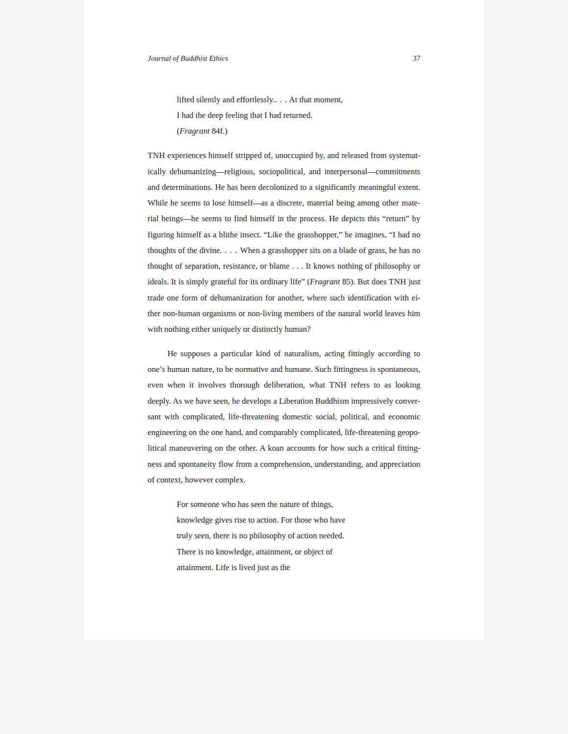Journal of Buddhist Ethics 37
lifted silently and effortlessly.. . . At that moment, I had the deep feeling that I had returned. (Fragrant 84f.)
TNH experiences himself stripped of, unoccupied by, and released from systematically dehumanizing—religious, sociopolitical, and interpersonal—commitments and determinations. He has been decolonized to a significantly meaningful extent. While he seems to lose himself—as a discrete, material being among other material beings—he seems to find himself in the process. He depicts this “return” by figuring himself as a blithe insect. “Like the grasshopper,” he imagines, “I had no thoughts of the divine. . . . When a grasshopper sits on a blade of grass, he has no thought of separation, resistance, or blame . . . It knows nothing of philosophy or ideals. It is simply grateful for its ordinary life” (Fragrant 85). But does TNH just trade one form of dehumanization for another, where such identification with either non-human organisms or non-living members of the natural world leaves him with nothing either uniquely or distinctly human?
He supposes a particular kind of naturalism, acting fittingly according to one’s human nature, to be normative and humane. Such fittingness is spontaneous, even when it involves thorough deliberation, what TNH refers to as looking deeply. As we have seen, he develops a Liberation Buddhism impressively conversant with complicated, life-threatening domestic social, political, and economic engineering on the one hand, and comparably complicated, life-threatening geopolitical maneuvering on the other. A koan accounts for how such a critical fittingness and spontaneity flow from a comprehension, understanding, and appreciation of context, however complex.
For someone who has seen the nature of things, knowledge gives rise to action. For those who have truly seen, there is no philosophy of action needed. There is no knowledge, attainment, or object of attainment. Life is lived just as the